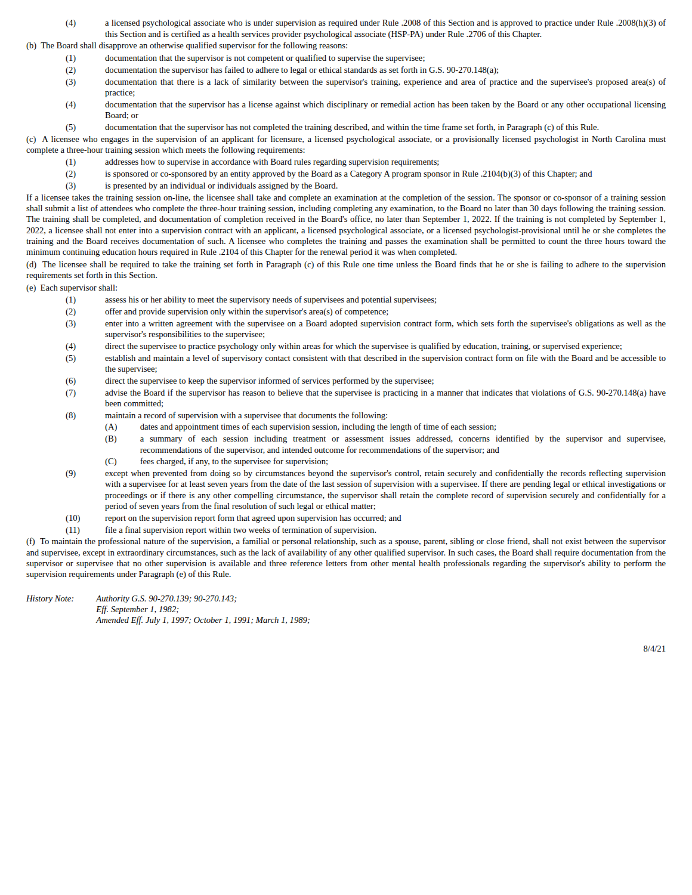(4) a licensed psychological associate who is under supervision as required under Rule .2008 of this Section and is approved to practice under Rule .2008(h)(3) of this Section and is certified as a health services provider psychological associate (HSP-PA) under Rule .2706 of this Chapter.
(b) The Board shall disapprove an otherwise qualified supervisor for the following reasons:
(1) documentation that the supervisor is not competent or qualified to supervise the supervisee;
(2) documentation the supervisor has failed to adhere to legal or ethical standards as set forth in G.S. 90-270.148(a);
(3) documentation that there is a lack of similarity between the supervisor's training, experience and area of practice and the supervisee's proposed area(s) of practice;
(4) documentation that the supervisor has a license against which disciplinary or remedial action has been taken by the Board or any other occupational licensing Board; or
(5) documentation that the supervisor has not completed the training described, and within the time frame set forth, in Paragraph (c) of this Rule.
(c) A licensee who engages in the supervision of an applicant for licensure, a licensed psychological associate, or a provisionally licensed psychologist in North Carolina must complete a three-hour training session which meets the following requirements:
(1) addresses how to supervise in accordance with Board rules regarding supervision requirements;
(2) is sponsored or co-sponsored by an entity approved by the Board as a Category A program sponsor in Rule .2104(b)(3) of this Chapter; and
(3) is presented by an individual or individuals assigned by the Board.
If a licensee takes the training session on-line, the licensee shall take and complete an examination at the completion of the session. The sponsor or co-sponsor of a training session shall submit a list of attendees who complete the three-hour training session, including completing any examination, to the Board no later than 30 days following the training session. The training shall be completed, and documentation of completion received in the Board's office, no later than September 1, 2022. If the training is not completed by September 1, 2022, a licensee shall not enter into a supervision contract with an applicant, a licensed psychological associate, or a licensed psychologist-provisional until he or she completes the training and the Board receives documentation of such. A licensee who completes the training and passes the examination shall be permitted to count the three hours toward the minimum continuing education hours required in Rule .2104 of this Chapter for the renewal period it was when completed.
(d) The licensee shall be required to take the training set forth in Paragraph (c) of this Rule one time unless the Board finds that he or she is failing to adhere to the supervision requirements set forth in this Section.
(e) Each supervisor shall:
(1) assess his or her ability to meet the supervisory needs of supervisees and potential supervisees;
(2) offer and provide supervision only within the supervisor's area(s) of competence;
(3) enter into a written agreement with the supervisee on a Board adopted supervision contract form, which sets forth the supervisee's obligations as well as the supervisor's responsibilities to the supervisee;
(4) direct the supervisee to practice psychology only within areas for which the supervisee is qualified by education, training, or supervised experience;
(5) establish and maintain a level of supervisory contact consistent with that described in the supervision contract form on file with the Board and be accessible to the supervisee;
(6) direct the supervisee to keep the supervisor informed of services performed by the supervisee;
(7) advise the Board if the supervisor has reason to believe that the supervisee is practicing in a manner that indicates that violations of G.S. 90-270.148(a) have been committed;
(8) maintain a record of supervision with a supervisee that documents the following:
(A) dates and appointment times of each supervision session, including the length of time of each session;
(B) a summary of each session including treatment or assessment issues addressed, concerns identified by the supervisor and supervisee, recommendations of the supervisor, and intended outcome for recommendations of the supervisor; and
(C) fees charged, if any, to the supervisee for supervision;
(9) except when prevented from doing so by circumstances beyond the supervisor's control, retain securely and confidentially the records reflecting supervision with a supervisee for at least seven years from the date of the last session of supervision with a supervisee. If there are pending legal or ethical investigations or proceedings or if there is any other compelling circumstance, the supervisor shall retain the complete record of supervision securely and confidentially for a period of seven years from the final resolution of such legal or ethical matter;
(10) report on the supervision report form that agreed upon supervision has occurred; and
(11) file a final supervision report within two weeks of termination of supervision.
(f) To maintain the professional nature of the supervision, a familial or personal relationship, such as a spouse, parent, sibling or close friend, shall not exist between the supervisor and supervisee, except in extraordinary circumstances, such as the lack of availability of any other qualified supervisor. In such cases, the Board shall require documentation from the supervisor or supervisee that no other supervision is available and three reference letters from other mental health professionals regarding the supervisor's ability to perform the supervision requirements under Paragraph (e) of this Rule.
History Note: Authority G.S. 90-270.139; 90-270.143;
Eff. September 1, 1982;
Amended Eff. July 1, 1997; October 1, 1991; March 1, 1989;
8/4/21